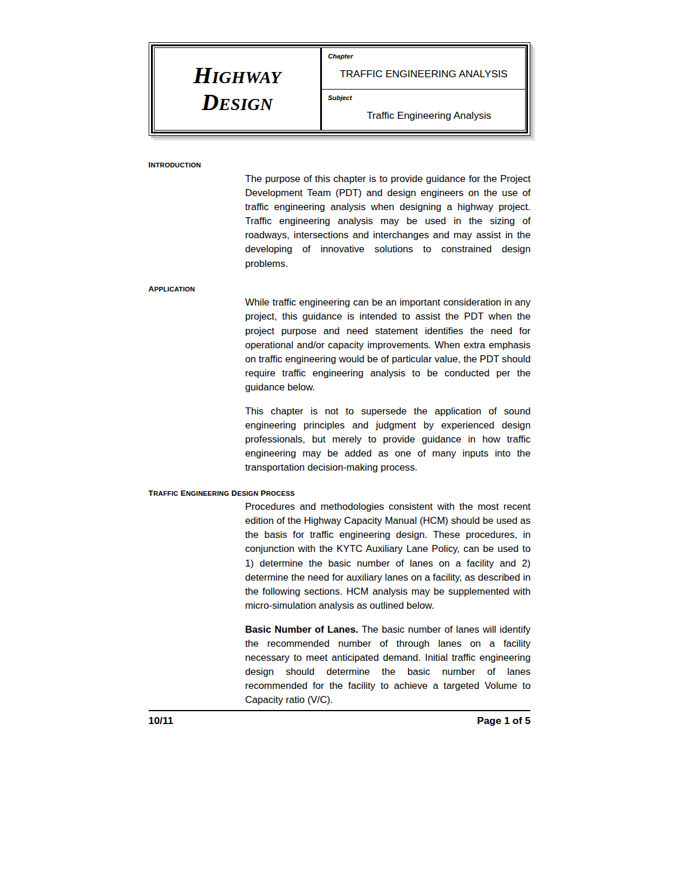HIGHWAY
DESIGN
Chapter
TRAFFIC ENGINEERING ANALYSIS
Subject
Traffic Engineering Analysis
INTRODUCTION
The purpose of this chapter is to provide guidance for the Project Development Team (PDT) and design engineers on the use of traffic engineering analysis when designing a highway project. Traffic engineering analysis may be used in the sizing of roadways, intersections and interchanges and may assist in the developing of innovative solutions to constrained design problems.
APPLICATION
While traffic engineering can be an important consideration in any project, this guidance is intended to assist the PDT when the project purpose and need statement identifies the need for operational and/or capacity improvements. When extra emphasis on traffic engineering would be of particular value, the PDT should require traffic engineering analysis to be conducted per the guidance below.
This chapter is not to supersede the application of sound engineering principles and judgment by experienced design professionals, but merely to provide guidance in how traffic engineering may be added as one of many inputs into the transportation decision-making process.
TRAFFIC ENGINEERING DESIGN PROCESS
Procedures and methodologies consistent with the most recent edition of the Highway Capacity Manual (HCM) should be used as the basis for traffic engineering design. These procedures, in conjunction with the KYTC Auxiliary Lane Policy, can be used to 1) determine the basic number of lanes on a facility and 2) determine the need for auxiliary lanes on a facility, as described in the following sections. HCM analysis may be supplemented with micro-simulation analysis as outlined below.
Basic Number of Lanes. The basic number of lanes will identify the recommended number of through lanes on a facility necessary to meet anticipated demand. Initial traffic engineering design should determine the basic number of lanes recommended for the facility to achieve a targeted Volume to Capacity ratio (V/C).
10/11 Page 1 of 5